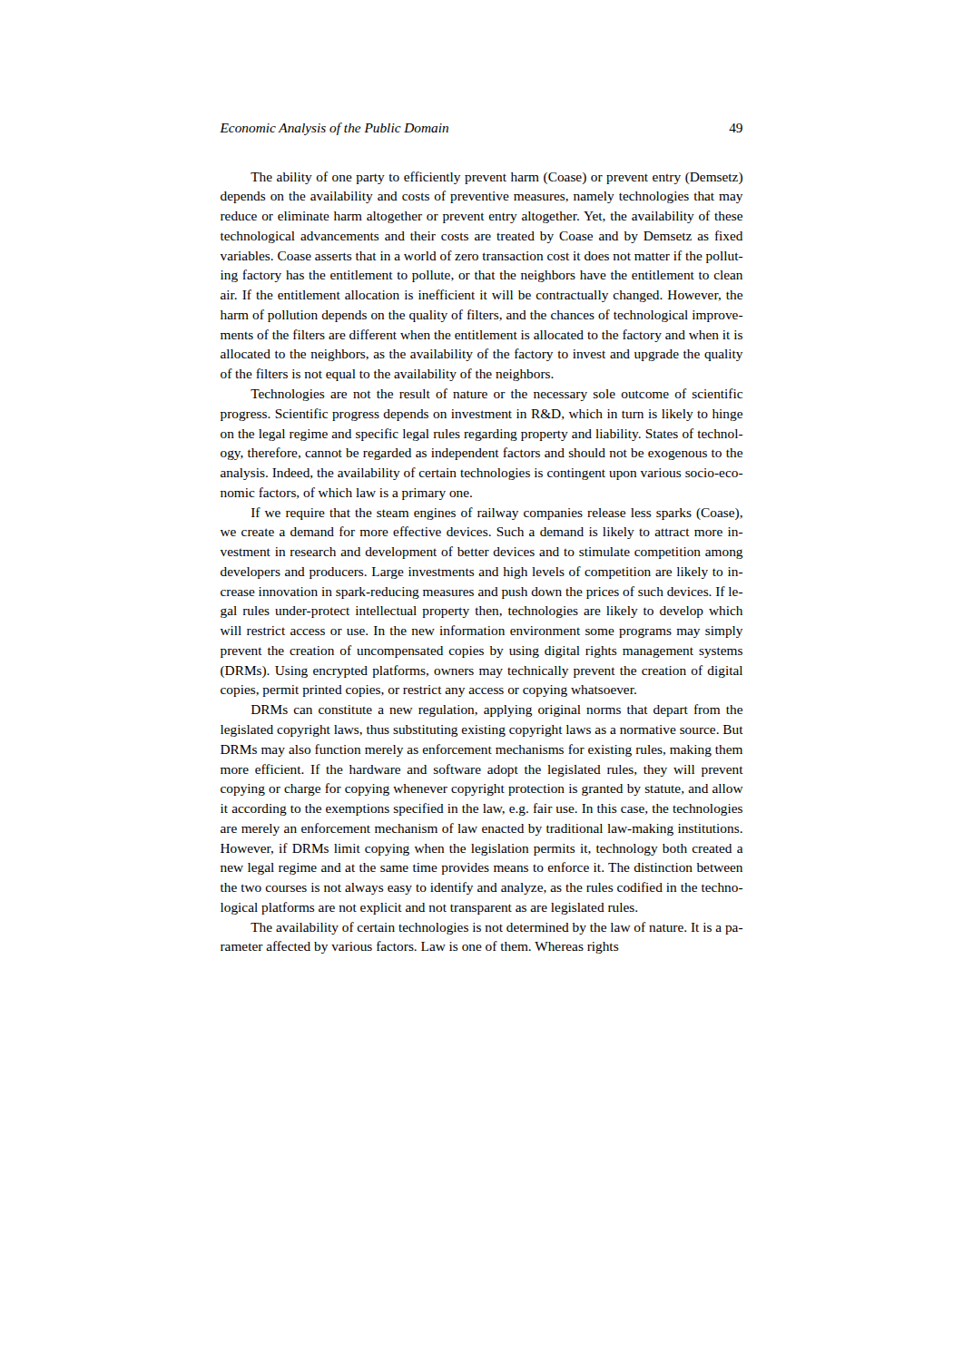Economic Analysis of the Public Domain 49
The ability of one party to efficiently prevent harm (Coase) or prevent entry (Demsetz) depends on the availability and costs of preventive measures, namely technologies that may reduce or eliminate harm altogether or prevent entry altogether. Yet, the availability of these technological advancements and their costs are treated by Coase and by Demsetz as fixed variables. Coase asserts that in a world of zero transaction cost it does not matter if the polluting factory has the entitlement to pollute, or that the neighbors have the entitlement to clean air. If the entitlement allocation is inefficient it will be contractually changed. However, the harm of pollution depends on the quality of filters, and the chances of technological improvements of the filters are different when the entitlement is allocated to the factory and when it is allocated to the neighbors, as the availability of the factory to invest and upgrade the quality of the filters is not equal to the availability of the neighbors.
Technologies are not the result of nature or the necessary sole outcome of scientific progress. Scientific progress depends on investment in R&D, which in turn is likely to hinge on the legal regime and specific legal rules regarding property and liability. States of technology, therefore, cannot be regarded as independent factors and should not be exogenous to the analysis. Indeed, the availability of certain technologies is contingent upon various socio-economic factors, of which law is a primary one.
If we require that the steam engines of railway companies release less sparks (Coase), we create a demand for more effective devices. Such a demand is likely to attract more investment in research and development of better devices and to stimulate competition among developers and producers. Large investments and high levels of competition are likely to increase innovation in spark-reducing measures and push down the prices of such devices. If legal rules under-protect intellectual property then, technologies are likely to develop which will restrict access or use. In the new information environment some programs may simply prevent the creation of uncompensated copies by using digital rights management systems (DRMs). Using encrypted platforms, owners may technically prevent the creation of digital copies, permit printed copies, or restrict any access or copying whatsoever.
DRMs can constitute a new regulation, applying original norms that depart from the legislated copyright laws, thus substituting existing copyright laws as a normative source. But DRMs may also function merely as enforcement mechanisms for existing rules, making them more efficient. If the hardware and software adopt the legislated rules, they will prevent copying or charge for copying whenever copyright protection is granted by statute, and allow it according to the exemptions specified in the law, e.g. fair use. In this case, the technologies are merely an enforcement mechanism of law enacted by traditional law-making institutions. However, if DRMs limit copying when the legislation permits it, technology both created a new legal regime and at the same time provides means to enforce it. The distinction between the two courses is not always easy to identify and analyze, as the rules codified in the technological platforms are not explicit and not transparent as are legislated rules.
The availability of certain technologies is not determined by the law of nature. It is a parameter affected by various factors. Law is one of them. Whereas rights